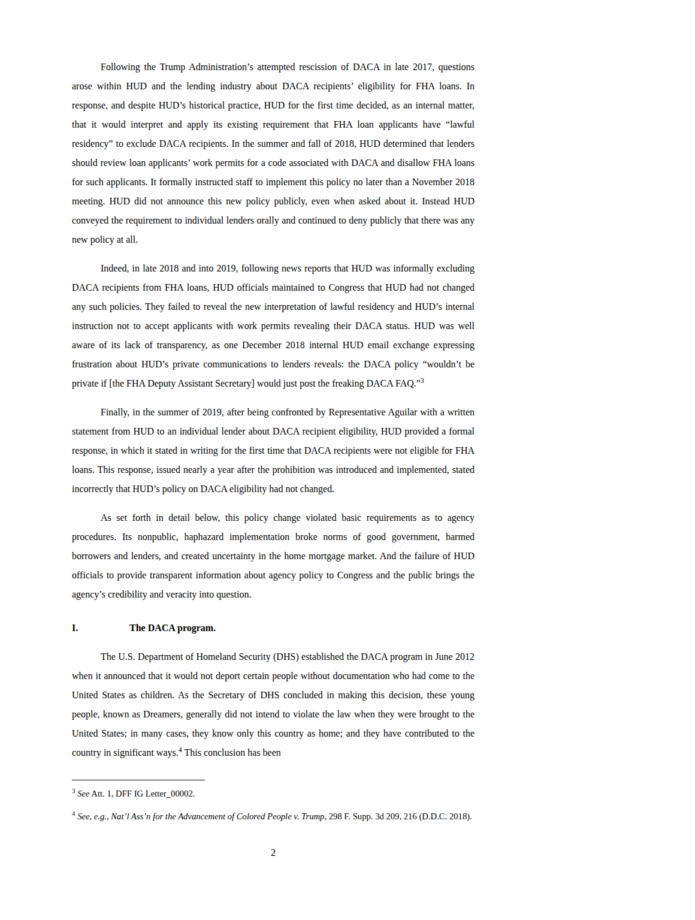Following the Trump Administration’s attempted rescission of DACA in late 2017, questions arose within HUD and the lending industry about DACA recipients’ eligibility for FHA loans. In response, and despite HUD’s historical practice, HUD for the first time decided, as an internal matter, that it would interpret and apply its existing requirement that FHA loan applicants have “lawful residency” to exclude DACA recipients. In the summer and fall of 2018, HUD determined that lenders should review loan applicants’ work permits for a code associated with DACA and disallow FHA loans for such applicants. It formally instructed staff to implement this policy no later than a November 2018 meeting. HUD did not announce this new policy publicly, even when asked about it. Instead HUD conveyed the requirement to individual lenders orally and continued to deny publicly that there was any new policy at all.
Indeed, in late 2018 and into 2019, following news reports that HUD was informally excluding DACA recipients from FHA loans, HUD officials maintained to Congress that HUD had not changed any such policies. They failed to reveal the new interpretation of lawful residency and HUD’s internal instruction not to accept applicants with work permits revealing their DACA status. HUD was well aware of its lack of transparency, as one December 2018 internal HUD email exchange expressing frustration about HUD’s private communications to lenders reveals: the DACA policy “wouldn’t be private if [the FHA Deputy Assistant Secretary] would just post the freaking DACA FAQ.”3
Finally, in the summer of 2019, after being confronted by Representative Aguilar with a written statement from HUD to an individual lender about DACA recipient eligibility, HUD provided a formal response, in which it stated in writing for the first time that DACA recipients were not eligible for FHA loans. This response, issued nearly a year after the prohibition was introduced and implemented, stated incorrectly that HUD’s policy on DACA eligibility had not changed.
As set forth in detail below, this policy change violated basic requirements as to agency procedures. Its nonpublic, haphazard implementation broke norms of good government, harmed borrowers and lenders, and created uncertainty in the home mortgage market. And the failure of HUD officials to provide transparent information about agency policy to Congress and the public brings the agency’s credibility and veracity into question.
I. The DACA program.
The U.S. Department of Homeland Security (DHS) established the DACA program in June 2012 when it announced that it would not deport certain people without documentation who had come to the United States as children. As the Secretary of DHS concluded in making this decision, these young people, known as Dreamers, generally did not intend to violate the law when they were brought to the United States; in many cases, they know only this country as home; and they have contributed to the country in significant ways.4 This conclusion has been
3 See Att. 1, DFF IG Letter_00002.
4 See, e.g., Nat’l Ass’n for the Advancement of Colored People v. Trump, 298 F. Supp. 3d 209, 216 (D.D.C. 2018).
2